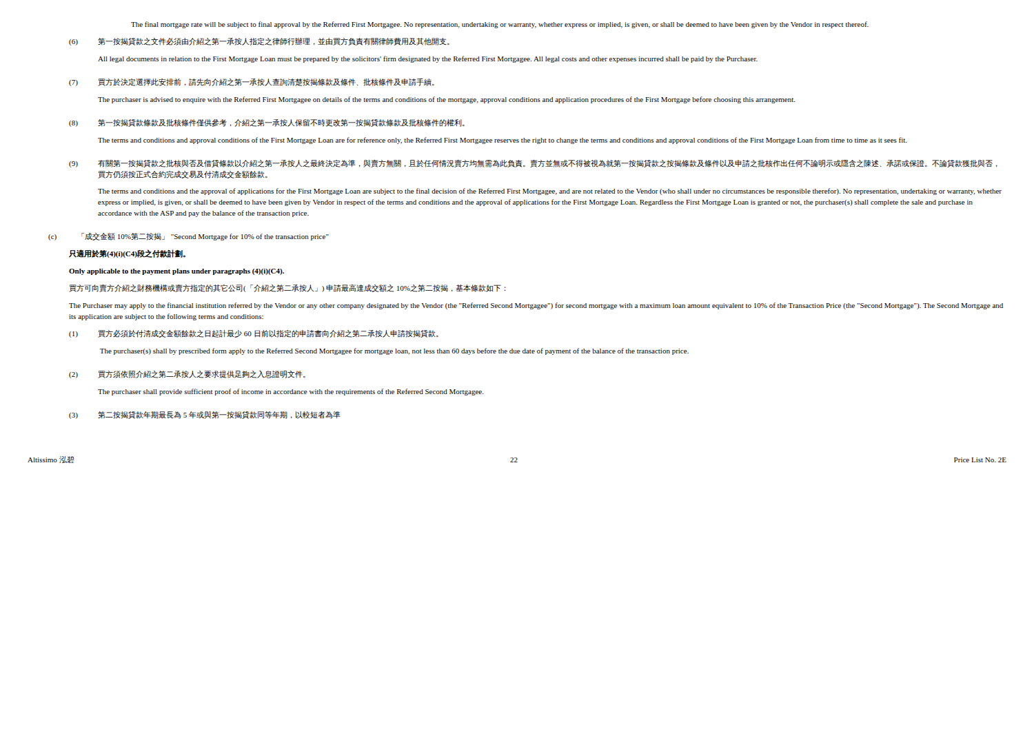The final mortgage rate will be subject to final approval by the Referred First Mortgagee. No representation, undertaking or warranty, whether express or implied, is given, or shall be deemed to have been given by the Vendor in respect thereof.
(6)
第一按揭貸款之文件必須由介紹之第一承按人指定之律師行辦理，並由買方負責有關律師費用及其他開支。
All legal documents in relation to the First Mortgage Loan must be prepared by the solicitors' firm designated by the Referred First Mortgagee. All legal costs and other expenses incurred shall be paid by the Purchaser.
(7)
買方於決定選擇此安排前，請先向介紹之第一承按人查詢清楚按揭條款及條件、批核條件及申請手續。
The purchaser is advised to enquire with the Referred First Mortgagee on details of the terms and conditions of the mortgage, approval conditions and application procedures of the First Mortgage before choosing this arrangement.
(8)
第一按揭貸款條款及批核條件僅供參考，介紹之第一承按人保留不時更改第一按揭貸款條款及批核條件的權利。
The terms and conditions and approval conditions of the First Mortgage Loan are for reference only, the Referred First Mortgagee reserves the right to change the terms and conditions and approval conditions of the First Mortgage Loan from time to time as it sees fit.
(9)
有關第一按揭貸款之批核與否及借貸條款以介紹之第一承按人之最終決定為準，與賣方無關，且於任何情況賣方均無需為此負責。賣方並無或不得被視為就第一按揭貸款之按揭條款及條件以及申請之批核作出任何不論明示或隱含之陳述、承諾或保證。不論貸款獲批與否，買方仍須按正式合約完成交易及付清成交金額餘款。
The terms and conditions and the approval of applications for the First Mortgage Loan are subject to the final decision of the Referred First Mortgagee, and are not related to the Vendor (who shall under no circumstances be responsible therefor). No representation, undertaking or warranty, whether express or implied, is given, or shall be deemed to have been given by Vendor in respect of the terms and conditions and the approval of applications for the First Mortgage Loan. Regardless the First Mortgage Loan is granted or not, the purchaser(s) shall complete the sale and purchase in accordance with the ASP and pay the balance of the transaction price.
(c)
「成交金額 10%第二按揭」 "Second Mortgage for 10% of the transaction price"
只適用於第(4)(i)(C4)段之付款計劃。
Only applicable to the payment plans under paragraphs (4)(i)(C4).
買方可向賣方介紹之財務機構或賣方指定的其它公司(「介紹之第二承按人」) 申請最高達成交額之 10%之第二按揭，基本條款如下：
The Purchaser may apply to the financial institution referred by the Vendor or any other company designated by the Vendor (the "Referred Second Mortgagee") for second mortgage with a maximum loan amount equivalent to 10% of the Transaction Price (the "Second Mortgage"). The Second Mortgage and its application are subject to the following terms and conditions:
(1)
買方必須於付清成交金額餘款之日起計最少 60 日前以指定的申請書向介紹之第二承按人申請按揭貸款。
The purchaser(s) shall by prescribed form apply to the Referred Second Mortgagee for mortgage loan, not less than 60 days before the due date of payment of the balance of the transaction price.
(2)
買方須依照介紹之第二承按人之要求提供足夠之入息證明文件。
The purchaser shall provide sufficient proof of income in accordance with the requirements of the Referred Second Mortgagee.
(3)
第二按揭貸款年期最長為 5 年或與第一按揭貸款同等年期，以較短者為準
Altissimo 泓碧
22
Price List No. 2E